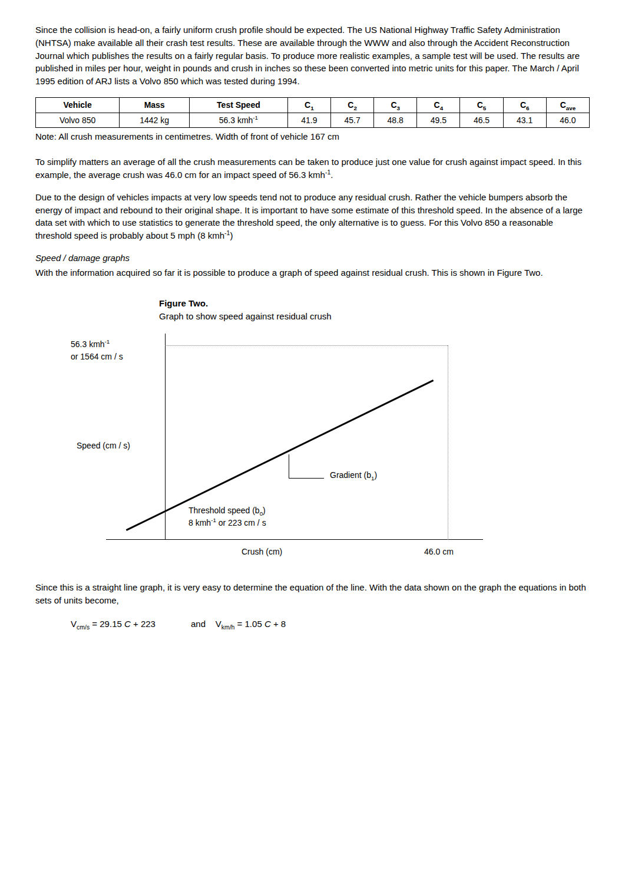Since the collision is head-on, a fairly uniform crush profile should be expected. The US National Highway Traffic Safety Administration (NHTSA) make available all their crash test results. These are available through the WWW and also through the Accident Reconstruction Journal which publishes the results on a fairly regular basis. To produce more realistic examples, a sample test will be used. The results are published in miles per hour, weight in pounds and crush in inches so these been converted into metric units for this paper. The March / April 1995 edition of ARJ lists a Volvo 850 which was tested during 1994.
| Vehicle | Mass | Test Speed | C 1 | C 2 | C 3 | C 4 | C 5 | C 6 | C ave |
| --- | --- | --- | --- | --- | --- | --- | --- | --- | --- |
| Volvo 850 | 1442 kg | 56.3 kmh -1 | 41.9 | 45.7 | 48.8 | 49.5 | 46.5 | 43.1 | 46.0 |
Note: All crush measurements in centimetres. Width of front of vehicle 167 cm
To simplify matters an average of all the crush measurements can be taken to produce just one value for crush against impact speed. In this example, the average crush was 46.0 cm for an impact speed of 56.3 kmh-1.
Due to the design of vehicles impacts at very low speeds tend not to produce any residual crush. Rather the vehicle bumpers absorb the energy of impact and rebound to their original shape. It is important to have some estimate of this threshold speed. In the absence of a large data set with which to use statistics to generate the threshold speed, the only alternative is to guess. For this Volvo 850 a reasonable threshold speed is probably about 5 mph (8 kmh-1)
Speed / damage graphs
With the information acquired so far it is possible to produce a graph of speed against residual crush. This is shown in Figure Two.
Figure Two. Graph to show speed against residual crush
56.3 kmh-1
or 1564 cm / s
Speed (cm / s)
Gradient (b1)
Threshold speed (b0)
8 kmh-1 or 223 cm / s
Crush (cm)
46.0 cm
Since this is a straight line graph, it is very easy to determine the equation of the line. With the data shown on the graph the equations in both sets of units become,
Vcm/s = 29.15 C + 223 and Vkm/h = 1.05 C + 8